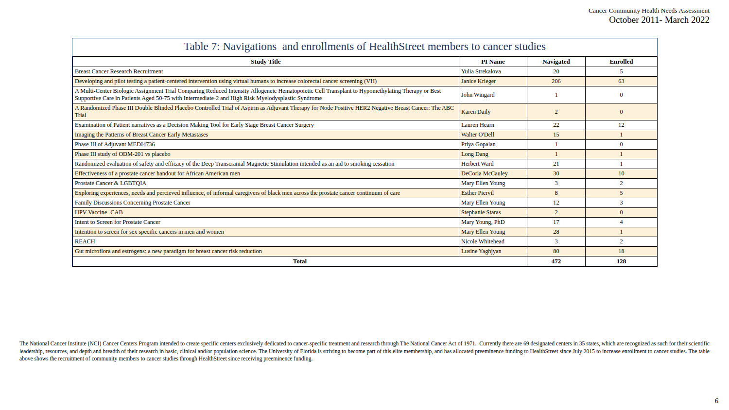Cancer Community Health Needs Assessment
October 2011- March 2022
Table 7: Navigations and enrollments of HealthStreet members to cancer studies
| Study Title | PI Name | Navigated | Enrolled |
| --- | --- | --- | --- |
| Breast Cancer Research Recruitment | Yulia Strekalova | 20 | 5 |
| Developing and pilot testing a patient-centered intervention using virtual humans to increase colorectal cancer screening (VH) | Janice Krieger | 206 | 63 |
| A Multi-Center Biologic Assignment Trial Comparing Reduced Intensity Allogeneic Hematopoietic Cell Transplant to Hypomethylating Therapy or Best Supportive Care in Patients Aged 50-75 with Intermediate-2 and High Risk Myelodysplastic Syndrome | John Wingard | 1 | 0 |
| A Randomized Phase III Double Blinded Placebo Controlled Trial of Aspirin as Adjuvant Therapy for Node Positive HER2 Negative Breast Cancer: The ABC Trial | Karen Daily | 2 | 0 |
| Examination of Patient narratives as a Decision Making Tool for Early Stage Breast Cancer Surgery | Lauren Hearn | 22 | 12 |
| Imaging the Patterns of Breast Cancer Early Metastases | Walter O'Dell | 15 | 1 |
| Phase III of Adjuvant MEDI4736 | Priya Gopalan | 1 | 0 |
| Phase III study of ODM-201 vs placebo | Long Dang | 1 | 1 |
| Randomized evaluation of safety and efficacy of the Deep Transcranial Magnetic Stimulation intended as an aid to smoking cessation | Herbert Ward | 21 | 1 |
| Effectiveness of a prostate cancer handout for African American men | DeCoria McCauley | 30 | 10 |
| Prostate Cancer & LGBTQIA | Mary Ellen Young | 3 | 2 |
| Exploring experiences, needs and percieved influence, of informal caregivers of black men across the prostate cancer continuum of care | Esther Piervil | 8 | 5 |
| Family Discussions Concerning Prostate Cancer | Mary Ellen Young | 12 | 3 |
| HPV Vaccine- CAB | Stephanie Staras | 2 | 0 |
| Intent to Screen for Prostate Cancer | Mary Young, PhD | 17 | 4 |
| Intention to screen for sex specific cancers in men and women | Mary Ellen Young | 28 | 1 |
| REACH | Nicole Whitehead | 3 | 2 |
| Gut microflora and estrogens: a new paradigm for breast cancer risk reduction | Lusine Yaghjyan | 80 | 18 |
| Total | 472 | 128 |
The National Cancer Institute (NCI) Cancer Centers Program intended to create specific centers exclusively dedicated to cancer-specific treatment and research through The National Cancer Act of 1971. Currently there are 69 designated centers in 35 states, which are recognized as such for their scientific leadership, resources, and depth and breadth of their research in basic, clinical and/or population science. The University of Florida is striving to become part of this elite membership, and has allocated preeminence funding to HealthStreet since July 2015 to increase enrollment to cancer studies. The table above shows the recruitment of community members to cancer studies through HealthStreet since receiving preeminence funding.
6